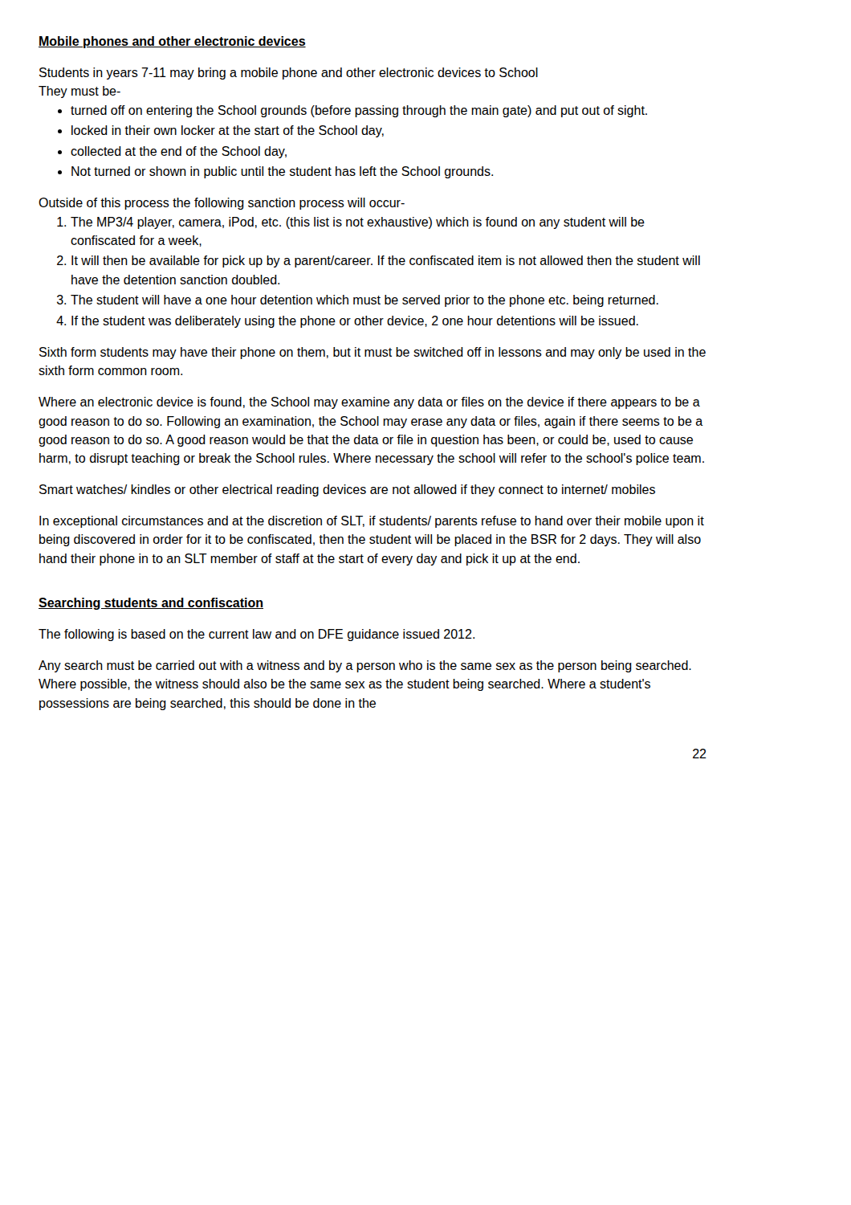Mobile phones and other electronic devices
Students in years 7-11 may bring a mobile phone and other electronic devices to School
They must be-
turned off on entering the School grounds (before passing through the main gate) and put out of sight.
locked in their own locker at the start of the School day,
collected at the end of the School day,
Not turned or shown in public until the student has left the School grounds.
Outside of this process the following sanction process will occur-
The MP3/4 player, camera, iPod, etc. (this list is not exhaustive) which is found on any student will be confiscated for a week,
It will then be available for pick up by a parent/career. If the confiscated item is not allowed then the student will have the detention sanction doubled.
The student will have a one hour detention which must be served prior to the phone etc. being returned.
If the student was deliberately using the phone or other device, 2 one hour detentions will be issued.
Sixth form students may have their phone on them, but it must be switched off in lessons and may only be used in the sixth form common room.
Where an electronic device is found, the School may examine any data or files on the device if there appears to be a good reason to do so. Following an examination, the School may erase any data or files, again if there seems to be a good reason to do so. A good reason would be that the data or file in question has been, or could be, used to cause harm, to disrupt teaching or break the School rules. Where necessary the school will refer to the school's police team.
Smart watches/ kindles or other electrical reading devices are not allowed if they connect to internet/ mobiles
In exceptional circumstances and at the discretion of SLT, if students/ parents refuse to hand over their mobile upon it being discovered in order for it to be confiscated, then the student will be placed in the BSR for 2 days. They will also hand their phone in to an SLT member of staff at the start of every day and pick it up at the end.
Searching students and confiscation
The following is based on the current law and on DFE guidance issued 2012.
Any search must be carried out with a witness and by a person who is the same sex as the person being searched. Where possible, the witness should also be the same sex as the student being searched. Where a student's possessions are being searched, this should be done in the
22